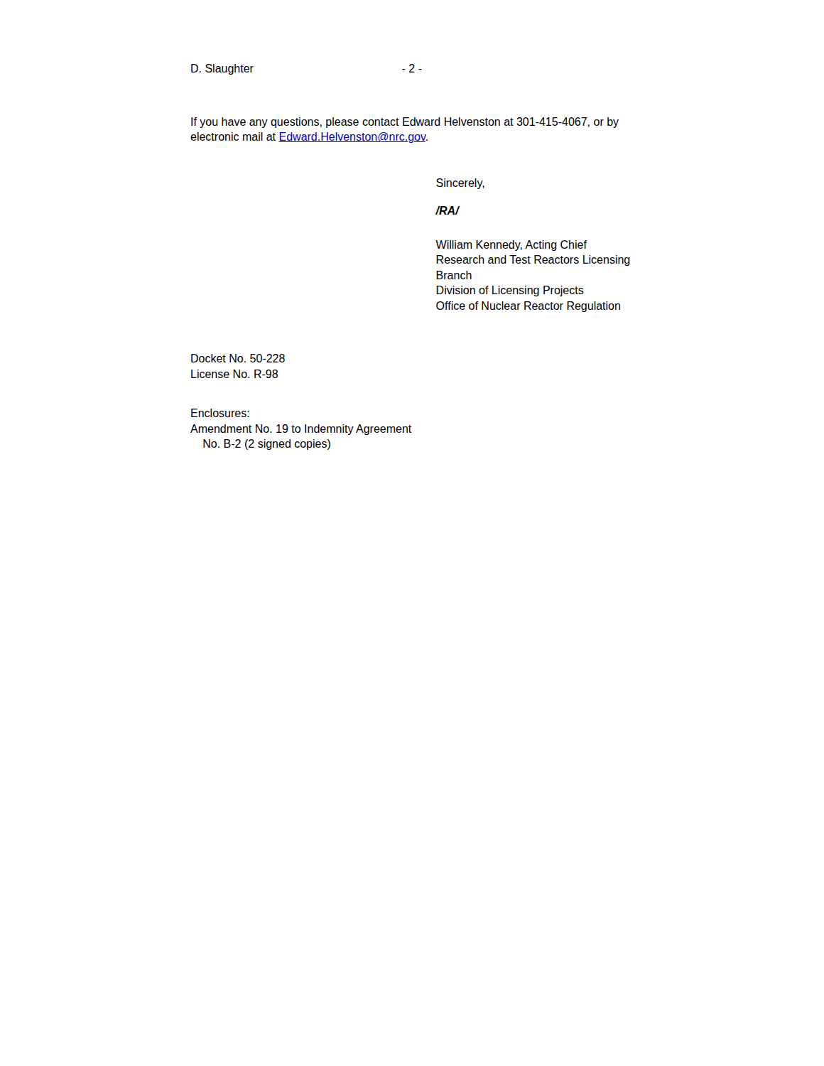D. Slaughter
- 2 -
If you have any questions, please contact Edward Helvenston at 301-415-4067, or by electronic mail at Edward.Helvenston@nrc.gov.
Sincerely,
/RA/
William Kennedy, Acting Chief
Research and Test Reactors Licensing Branch
Division of Licensing Projects
Office of Nuclear Reactor Regulation
Docket No. 50-228
License No. R-98
Enclosures:
Amendment No. 19 to Indemnity Agreement
No. B-2 (2 signed copies)